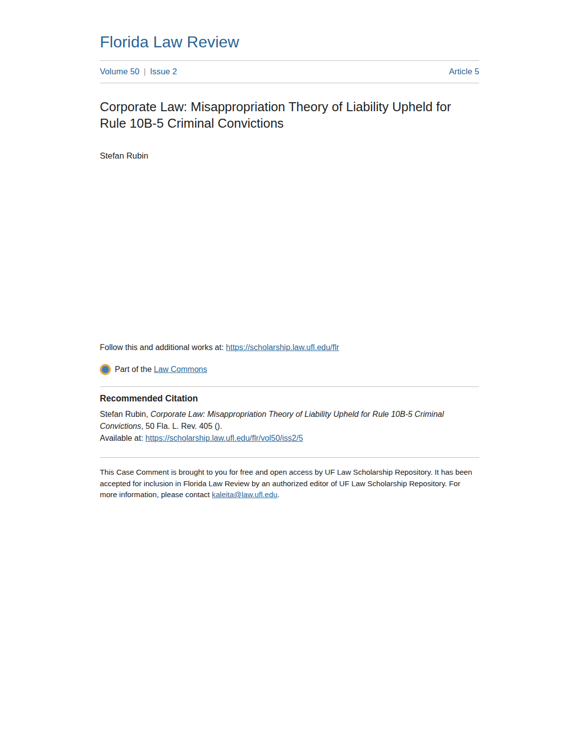Florida Law Review
Volume 50|Issue 2
Article 5
Corporate Law: Misappropriation Theory of Liability Upheld for Rule 10B-5 Criminal Convictions
Stefan Rubin
Follow this and additional works at: https://scholarship.law.ufl.edu/flr
Part of the Law Commons
Recommended Citation
Stefan Rubin, Corporate Law: Misappropriation Theory of Liability Upheld for Rule 10B-5 Criminal Convictions, 50 Fla. L. Rev. 405 ().
Available at: https://scholarship.law.ufl.edu/flr/vol50/iss2/5
This Case Comment is brought to you for free and open access by UF Law Scholarship Repository. It has been accepted for inclusion in Florida Law Review by an authorized editor of UF Law Scholarship Repository. For more information, please contact kaleita@law.ufl.edu.